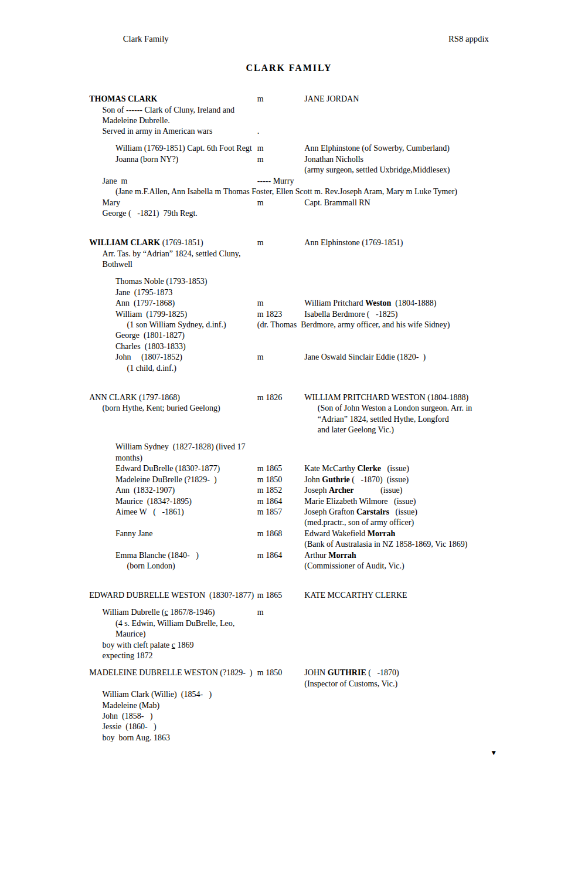Clark Family
RS8 appdix
CLARK FAMILY
| THOMAS CLARK | m | JANE JORDAN |
| Son of ------ Clark of Cluny, Ireland and Madeleine Dubrelle. | | |
| Served in army in American wars | . | |
| William (1769-1851) Capt. 6th Foot Regt | m | Ann Elphinstone (of Sowerby, Cumberland) |
| Joanna (born NY?) | m | Jonathan Nicholls |
| | | (army surgeon, settled Uxbridge,Middlesex) |
| Jane m | ----- Murry | |
| (Jane m.F.Allen, Ann Isabella m Thomas Foster, Ellen Scott m. Rev.Joseph Aram, Mary m Luke Tymer) |
| Mary | m | Capt. Brammall RN |
| George ( -1821) 79th Regt. | | |
| WILLIAM CLARK (1769-1851) | m | Ann Elphinstone (1769-1851) |
| Arr. Tas. by “Adrian” 1824, settled Cluny, Bothwell | | |
| Thomas Noble (1793-1853) | | |
| Jane (1795-1873 | | |
| Ann (1797-1868) | m | William Pritchard Weston (1804-1888) |
| William (1799-1825) | m 1823 | Isabella Berdmore ( -1825) |
| (1 son William Sydney, d.inf.) | (dr. Thomas Berdmore, army officer, and his wife Sidney) |
| George (1801-1827) | | |
| Charles (1803-1833) | | |
| John (1807-1852) | m | Jane Oswald Sinclair Eddie (1820- ) |
| (1 child, d.inf.) | | |
| ANN CLARK (1797-1868) | m 1826 | WILLIAM PRITCHARD WESTON (1804-1888) |
| (born Hythe, Kent; buried Geelong) | | (Son of John Weston a London surgeon. Arr. in |
| | | “Adrian” 1824, settled Hythe, Longford |
| | | and later Geelong Vic.) |
| William Sydney (1827-1828) (lived 17 months) | | |
| Edward DuBrelle (1830?-1877) | m 1865 | Kate McCarthy Clerke (issue) |
| Madeleine DuBrelle (?1829- ) | m 1850 | John Guthrie ( -1870) (issue) |
| Ann (1832-1907) | m 1852 | Joseph Archer (issue) |
| Maurice (1834?-1895) | m 1864 | Marie Elizabeth Wilmore (issue) |
| Aimee W ( -1861) | m 1857 | Joseph Grafton Carstairs (issue) |
| | | (med.practr., son of army officer) |
| Fanny Jane | m 1868 | Edward Wakefield Morrah |
| | | (Bank of Australasia in NZ 1858-1869, Vic 1869) |
| Emma Blanche (1840- ) | m 1864 | Arthur Morrah |
| (born London) | | (Commissioner of Audit, Vic.) |
| EDWARD DUBRELLE WESTON (1830?-1877) | m 1865 | KATE MCCARTHY CLERKE |
| William Dubrelle ( c 1867/8-1946) | m | |
| (4 s. Edwin, William DuBrelle, Leo, Maurice) | | |
| boy with cleft palate c 1869 | | |
| expecting 1872 | | |
| MADELEINE DUBRELLE WESTON (?1829- ) | m 1850 | JOHN GUTHRIE ( -1870) |
| | | (Inspector of Customs, Vic.) |
| William Clark (Willie) (1854- ) | | |
| Madeleine (Mab) | | |
| John (1858- ) | | |
| Jessie (1860- ) | | |
| boy born Aug. 1863 | | |
▼